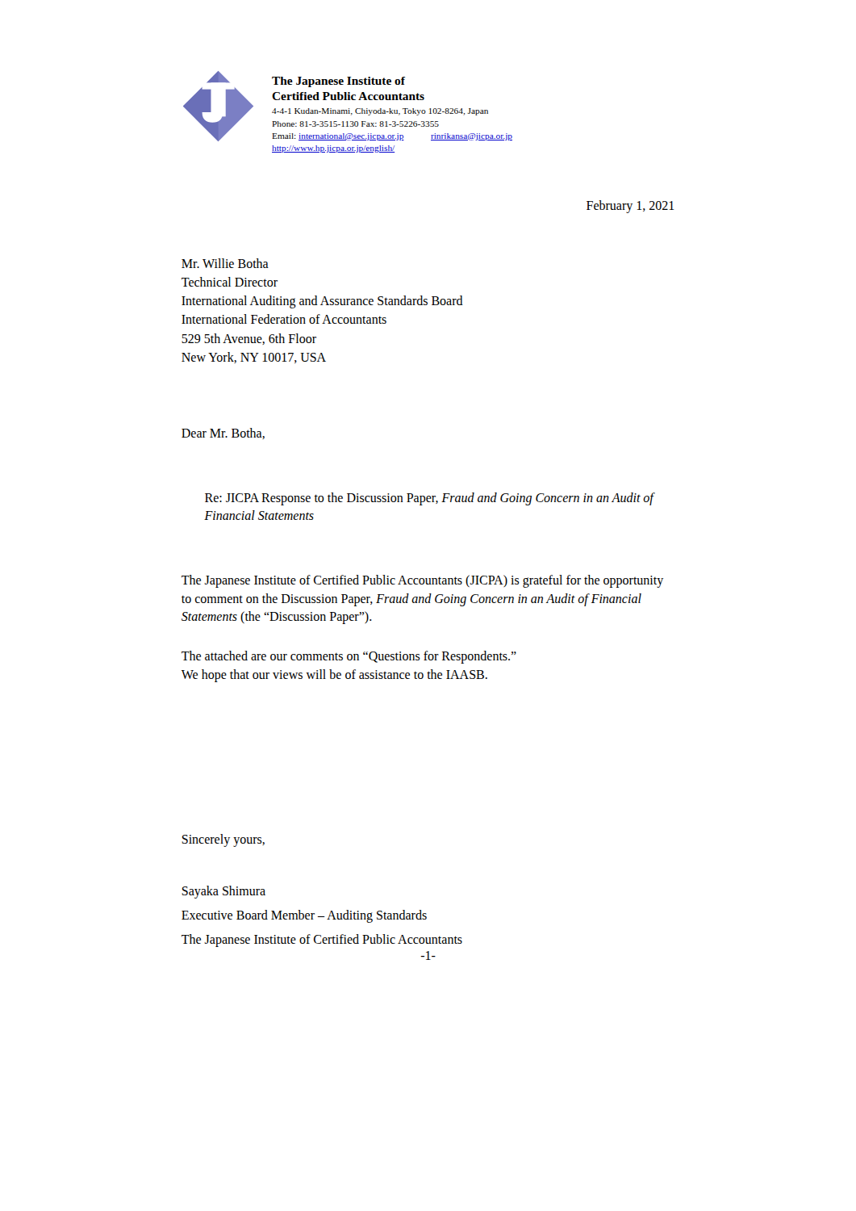The Japanese Institute of
Certified Public Accountants
4-4-1 Kudan-Minami, Chiyoda-ku, Tokyo 102-8264, Japan
Phone: 81-3-3515-1130 Fax: 81-3-5226-3355
Email: international@sec.jicpa.or.jp rinrikansa@jicpa.or.jp
http://www.hp.jicpa.or.jp/english/
February 1, 2021
Mr. Willie Botha
Technical Director
International Auditing and Assurance Standards Board
International Federation of Accountants
529 5th Avenue, 6th Floor
New York, NY 10017, USA
Dear Mr. Botha,
Re: JICPA Response to the Discussion Paper, Fraud and Going Concern in an Audit of Financial Statements
The Japanese Institute of Certified Public Accountants (JICPA) is grateful for the opportunity to comment on the Discussion Paper, Fraud and Going Concern in an Audit of Financial Statements (the “Discussion Paper”).
The attached are our comments on “Questions for Respondents.”
We hope that our views will be of assistance to the IAASB.
Sincerely yours,
Sayaka Shimura
Executive Board Member – Auditing Standards
The Japanese Institute of Certified Public Accountants
-1-